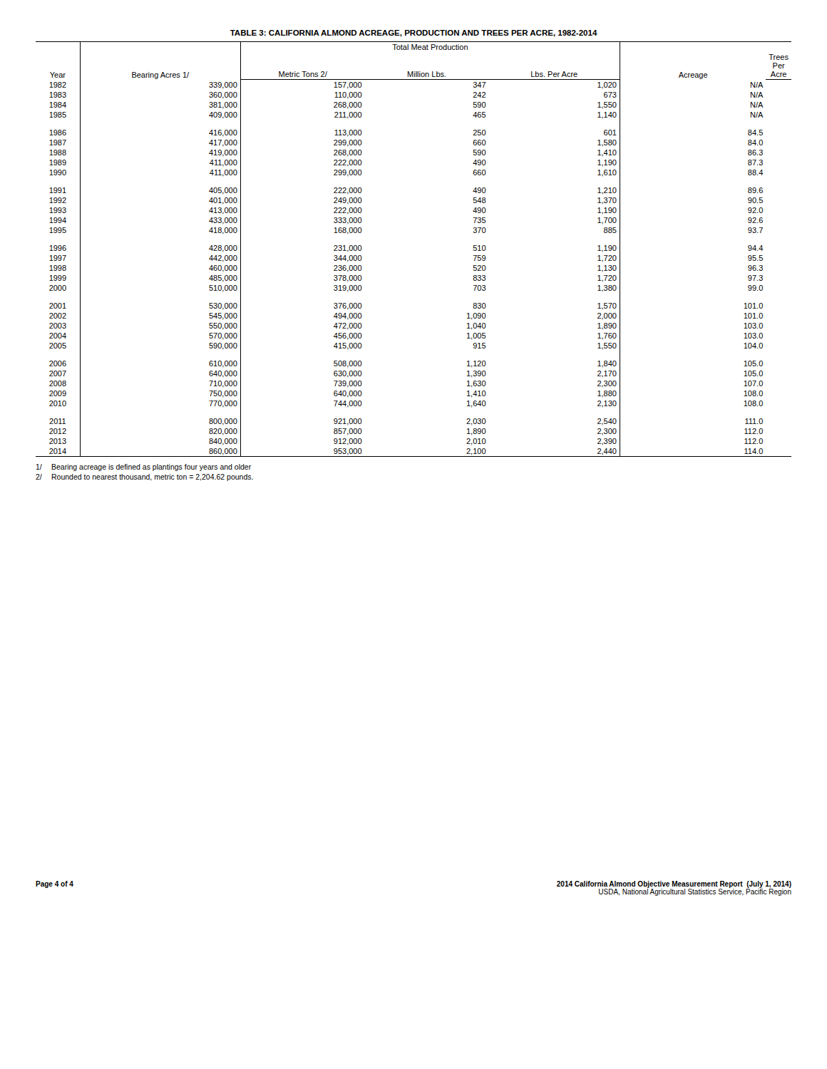TABLE 3: CALIFORNIA ALMOND ACREAGE, PRODUCTION AND TREES PER ACRE, 1982-2014
| Year | Bearing Acres 1/ | Total Meat Production | Acreage |
| --- | --- | --- | --- |
| Metric Tons 2/ | Million Lbs. | Lbs. Per Acre | Trees Per Acre |
| 1982 | 339,000 | 157,000 | 347 | 1,020 | N/A |
| 1983 | 360,000 | 110,000 | 242 | 673 | N/A |
| 1984 | 381,000 | 268,000 | 590 | 1,550 | N/A |
| 1985 | 409,000 | 211,000 | 465 | 1,140 | N/A |
| 1986 | 416,000 | 113,000 | 250 | 601 | 84.5 |
| 1987 | 417,000 | 299,000 | 660 | 1,580 | 84.0 |
| 1988 | 419,000 | 268,000 | 590 | 1,410 | 86.3 |
| 1989 | 411,000 | 222,000 | 490 | 1,190 | 87.3 |
| 1990 | 411,000 | 299,000 | 660 | 1,610 | 88.4 |
| 1991 | 405,000 | 222,000 | 490 | 1,210 | 89.6 |
| 1992 | 401,000 | 249,000 | 548 | 1,370 | 90.5 |
| 1993 | 413,000 | 222,000 | 490 | 1,190 | 92.0 |
| 1994 | 433,000 | 333,000 | 735 | 1,700 | 92.6 |
| 1995 | 418,000 | 168,000 | 370 | 885 | 93.7 |
| 1996 | 428,000 | 231,000 | 510 | 1,190 | 94.4 |
| 1997 | 442,000 | 344,000 | 759 | 1,720 | 95.5 |
| 1998 | 460,000 | 236,000 | 520 | 1,130 | 96.3 |
| 1999 | 485,000 | 378,000 | 833 | 1,720 | 97.3 |
| 2000 | 510,000 | 319,000 | 703 | 1,380 | 99.0 |
| 2001 | 530,000 | 376,000 | 830 | 1,570 | 101.0 |
| 2002 | 545,000 | 494,000 | 1,090 | 2,000 | 101.0 |
| 2003 | 550,000 | 472,000 | 1,040 | 1,890 | 103.0 |
| 2004 | 570,000 | 456,000 | 1,005 | 1,760 | 103.0 |
| 2005 | 590,000 | 415,000 | 915 | 1,550 | 104.0 |
| 2006 | 610,000 | 508,000 | 1,120 | 1,840 | 105.0 |
| 2007 | 640,000 | 630,000 | 1,390 | 2,170 | 105.0 |
| 2008 | 710,000 | 739,000 | 1,630 | 2,300 | 107.0 |
| 2009 | 750,000 | 640,000 | 1,410 | 1,880 | 108.0 |
| 2010 | 770,000 | 744,000 | 1,640 | 2,130 | 108.0 |
| 2011 | 800,000 | 921,000 | 2,030 | 2,540 | 111.0 |
| 2012 | 820,000 | 857,000 | 1,890 | 2,300 | 112.0 |
| 2013 | 840,000 | 912,000 | 2,010 | 2,390 | 112.0 |
| 2014 | 860,000 | 953,000 | 2,100 | 2,440 | 114.0 |
1/Bearing acreage is defined as plantings four years and older
2/Rounded to nearest thousand, metric ton = 2,204.62 pounds.
Page 4 of 4
2014 California Almond Objective Measurement Report (July 1, 2014)
USDA, National Agricultural Statistics Service, Pacific Region